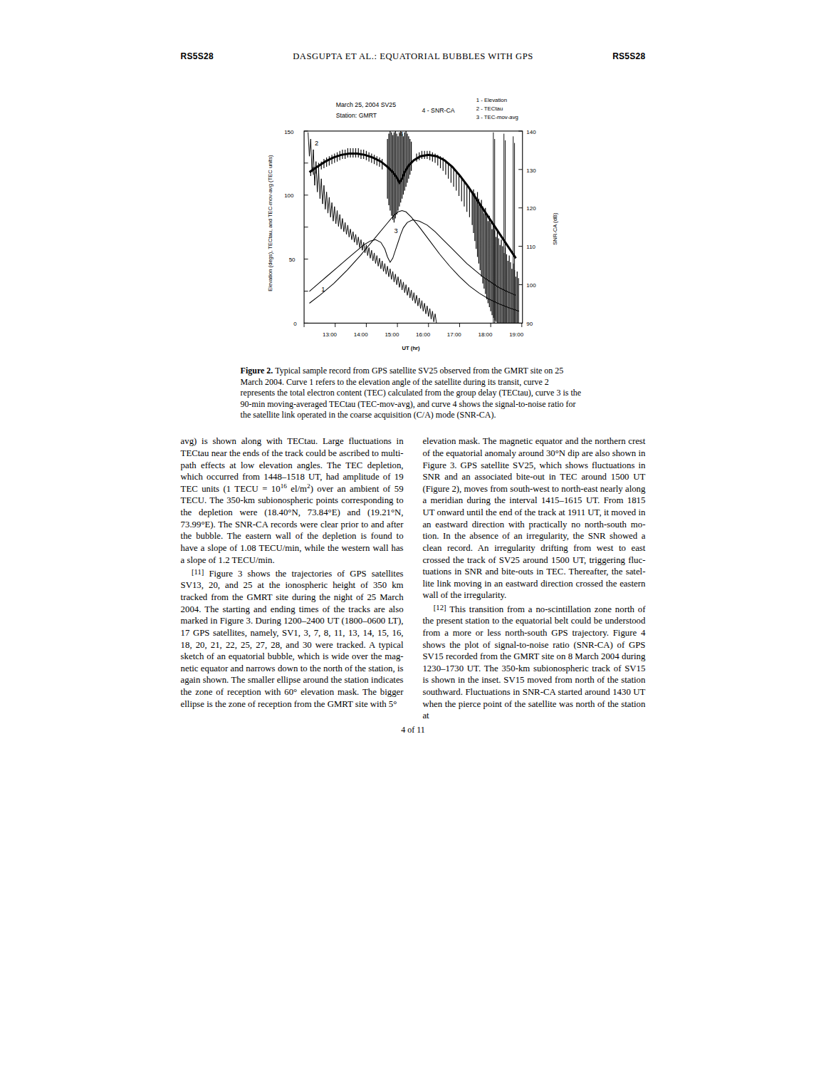RS5S28
DASGUPTA ET AL.: EQUATORIAL BUBBLES WITH GPS
RS5S28
March 25, 2004 SV25 Station: GMRT 4 - SNR-CA 1 - Elevation 2 - TECtau 3 - TEC-mov-avg 150 100 50 0 140 130 120 110 100 90 13:00 14:00 15:00 16:00 17:00 18:00 19:00 UT (hr) Elevation (degs), TECtau, and TEC-mov-avg (TEC units) SNR-CA (dB) 1 3 2 4
Figure 2. Typical sample record from GPS satellite SV25 observed from the GMRT site on 25 March 2004. Curve 1 refers to the elevation angle of the satellite during its transit, curve 2 represents the total electron content (TEC) calculated from the group delay (TECtau), curve 3 is the 90-min moving-averaged TECtau (TEC-mov-avg), and curve 4 shows the signal-to-noise ratio for the satellite link operated in the coarse acquisition (C/A) mode (SNR-CA).
avg) is shown along with TECtau. Large fluctuations in TECtau near the ends of the track could be ascribed to multipath effects at low elevation angles. The TEC depletion, which occurred from 1448–1518 UT, had amplitude of 19 TEC units (1 TECU = 1016 el/m2) over an ambient of 59 TECU. The 350-km subionospheric points corresponding to the depletion were (18.40°N, 73.84°E) and (19.21°N, 73.99°E). The SNR-CA records were clear prior to and after the bubble. The eastern wall of the depletion is found to have a slope of 1.08 TECU/min, while the western wall has a slope of 1.2 TECU/min.
[11] Figure 3 shows the trajectories of GPS satellites SV13, 20, and 25 at the ionospheric height of 350 km tracked from the GMRT site during the night of 25 March 2004. The starting and ending times of the tracks are also marked in Figure 3. During 1200–2400 UT (1800–0600 LT), 17 GPS satellites, namely, SV1, 3, 7, 8, 11, 13, 14, 15, 16, 18, 20, 21, 22, 25, 27, 28, and 30 were tracked. A typical sketch of an equatorial bubble, which is wide over the magnetic equator and narrows down to the north of the station, is again shown. The smaller ellipse around the station indicates the zone of reception with 60° elevation mask. The bigger ellipse is the zone of reception from the GMRT site with 5°
elevation mask. The magnetic equator and the northern crest of the equatorial anomaly around 30°N dip are also shown in Figure 3. GPS satellite SV25, which shows fluctuations in SNR and an associated bite-out in TEC around 1500 UT (Figure 2), moves from south-west to north-east nearly along a meridian during the interval 1415–1615 UT. From 1815 UT onward until the end of the track at 1911 UT, it moved in an eastward direction with practically no north-south motion. In the absence of an irregularity, the SNR showed a clean record. An irregularity drifting from west to east crossed the track of SV25 around 1500 UT, triggering fluctuations in SNR and bite-outs in TEC. Thereafter, the satellite link moving in an eastward direction crossed the eastern wall of the irregularity.
[12] This transition from a no-scintillation zone north of the present station to the equatorial belt could be understood from a more or less north-south GPS trajectory. Figure 4 shows the plot of signal-to-noise ratio (SNR-CA) of GPS SV15 recorded from the GMRT site on 8 March 2004 during 1230–1730 UT. The 350-km subionospheric track of SV15 is shown in the inset. SV15 moved from north of the station southward. Fluctuations in SNR-CA started around 1430 UT when the pierce point of the satellite was north of the station at
4 of 11